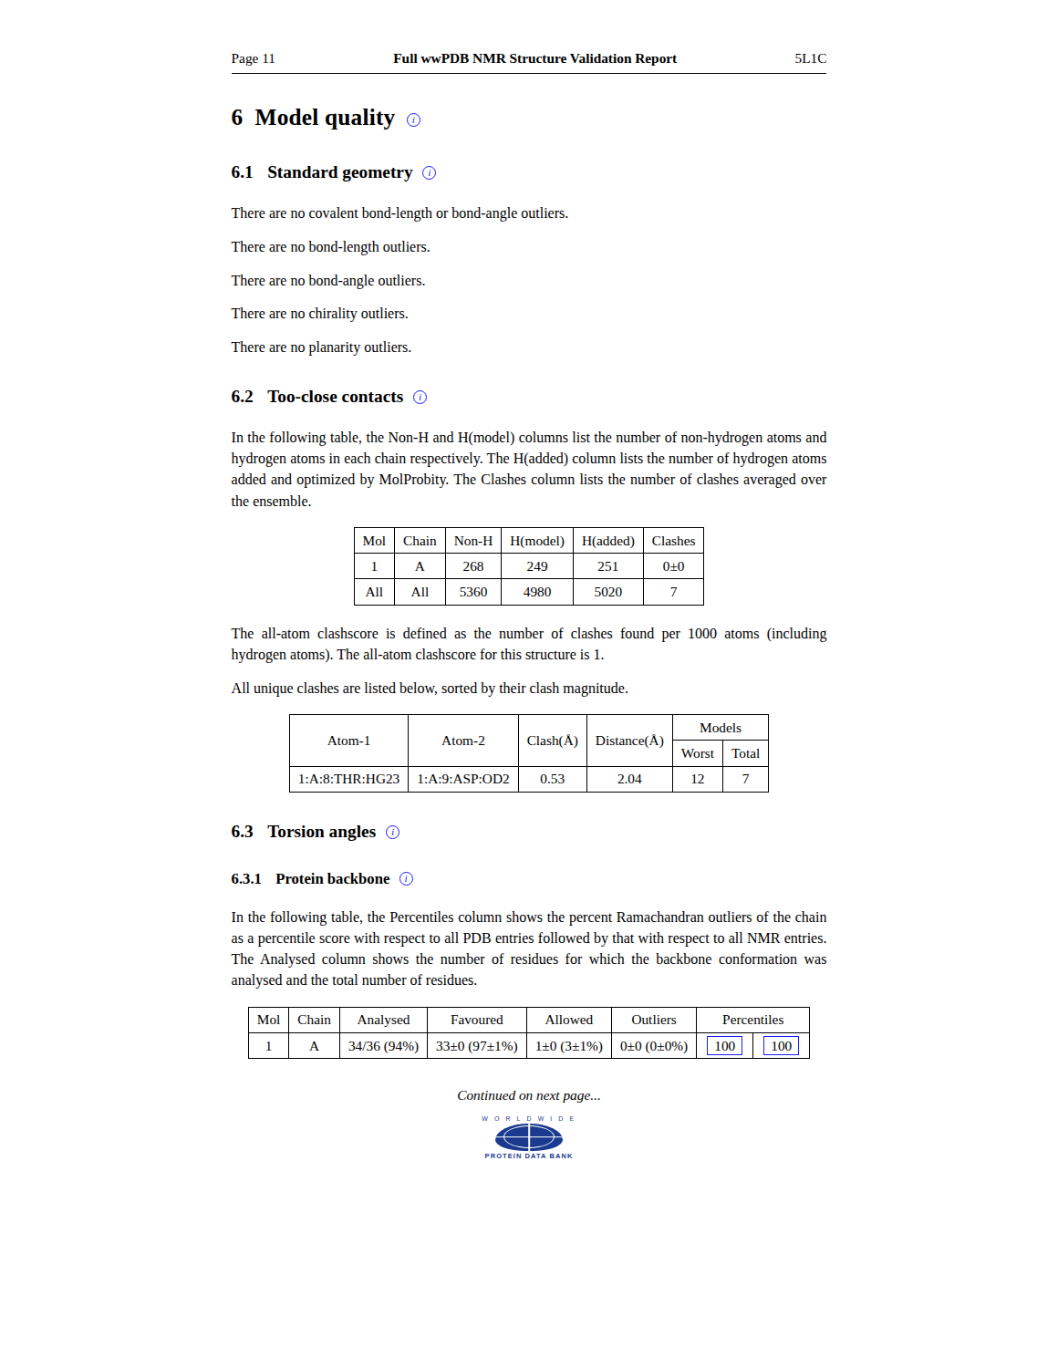Page 11
Full wwPDB NMR Structure Validation Report
5L1C
6 Model quality i
6.1 Standard geometry i
There are no covalent bond-length or bond-angle outliers.
There are no bond-length outliers.
There are no bond-angle outliers.
There are no chirality outliers.
There are no planarity outliers.
6.2 Too-close contacts i
In the following table, the Non-H and H(model) columns list the number of non-hydrogen atoms and hydrogen atoms in each chain respectively. The H(added) column lists the number of hydrogen atoms added and optimized by MolProbity. The Clashes column lists the number of clashes averaged over the ensemble.
| Mol | Chain | Non-H | H(model) | H(added) | Clashes |
| --- | --- | --- | --- | --- | --- |
| 1 | A | 268 | 249 | 251 | 0±0 |
| All | All | 5360 | 4980 | 5020 | 7 |
The all-atom clashscore is defined as the number of clashes found per 1000 atoms (including hydrogen atoms). The all-atom clashscore for this structure is 1.
All unique clashes are listed below, sorted by their clash magnitude.
| Atom-1 | Atom-2 | Clash(Å) | Distance(Å) | Models |
| --- | --- | --- | --- | --- |
| Worst | Total |
| 1:A:8:THR:HG23 | 1:A:9:ASP:OD2 | 0.53 | 2.04 | 12 | 7 |
6.3 Torsion angles i
6.3.1 Protein backbone i
In the following table, the Percentiles column shows the percent Ramachandran outliers of the chain as a percentile score with respect to all PDB entries followed by that with respect to all NMR entries. The Analysed column shows the number of residues for which the backbone conformation was analysed and the total number of residues.
| Mol | Chain | Analysed | Favoured | Allowed | Outliers | Percentiles |
| --- | --- | --- | --- | --- | --- | --- |
| 1 | A | 34/36 (94%) | 33±0 (97±1%) | 1±0 (3±1%) | 0±0 (0±0%) | 100 | 100 |
Continued on next page...
W O R L D W I D E
PROTEIN DATA BANK